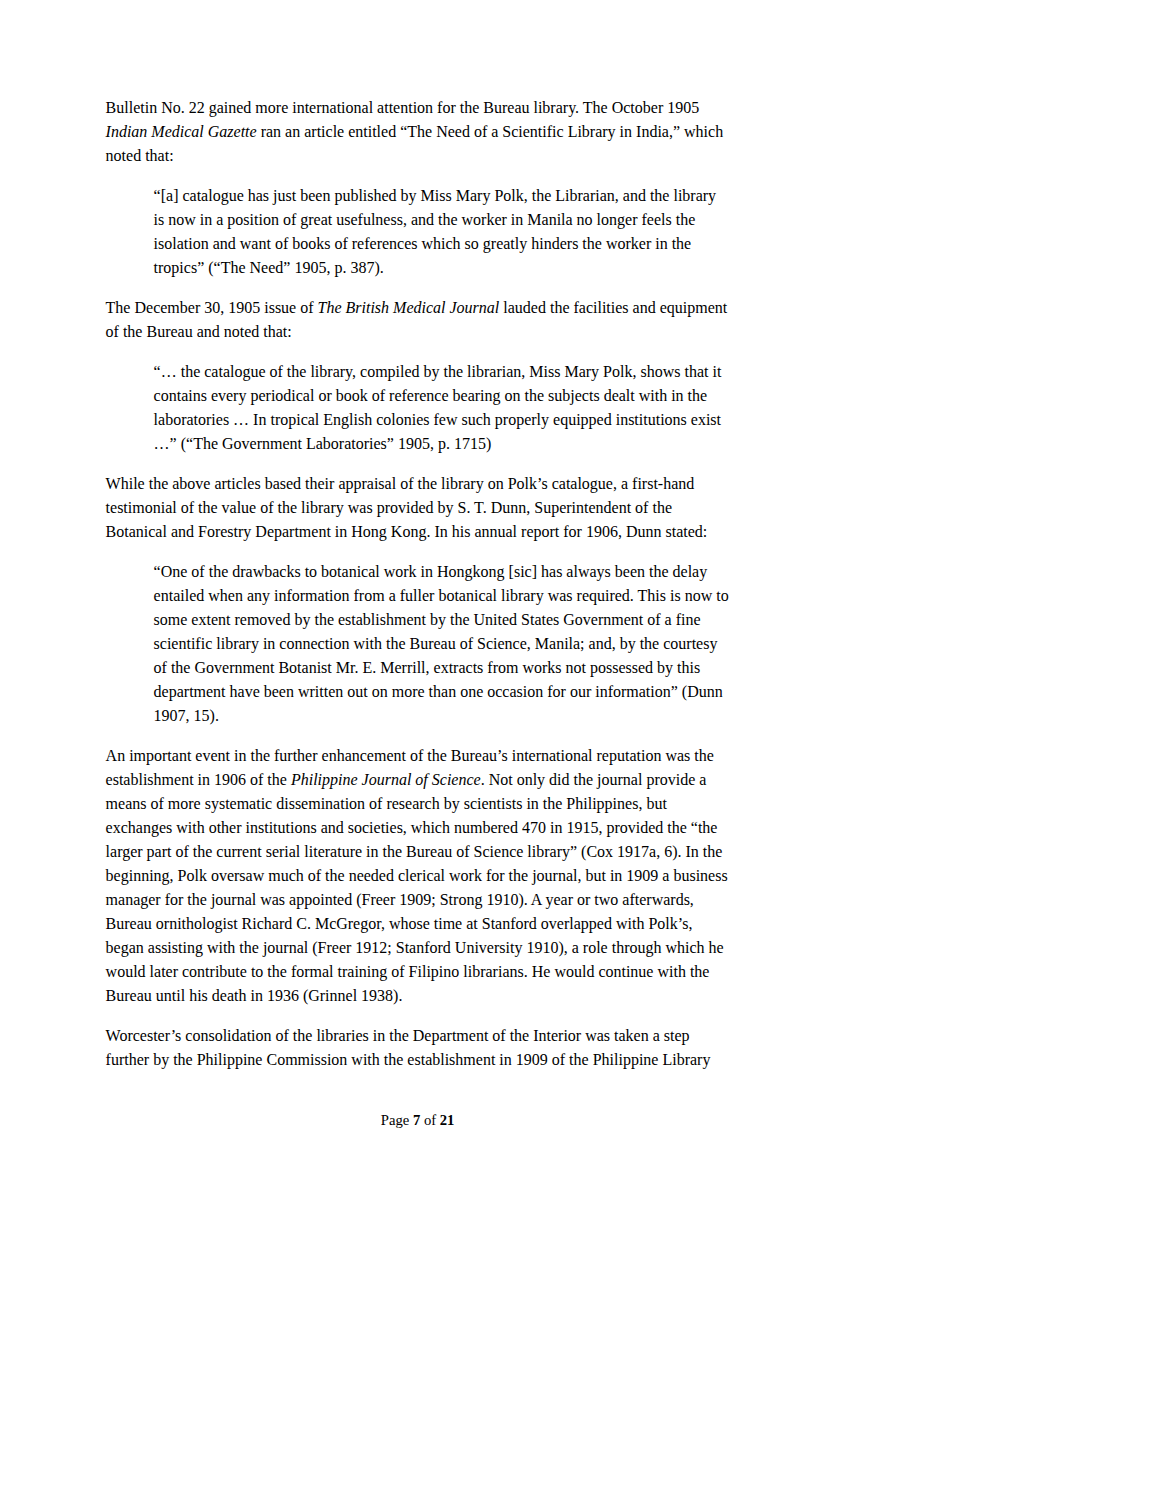Bulletin No. 22 gained more international attention for the Bureau library. The October 1905 Indian Medical Gazette ran an article entitled “The Need of a Scientific Library in India,” which noted that:
“[a] catalogue has just been published by Miss Mary Polk, the Librarian, and the library is now in a position of great usefulness, and the worker in Manila no longer feels the isolation and want of books of references which so greatly hinders the worker in the tropics” (“The Need” 1905, p. 387).
The December 30, 1905 issue of The British Medical Journal lauded the facilities and equipment of the Bureau and noted that:
“… the catalogue of the library, compiled by the librarian, Miss Mary Polk, shows that it contains every periodical or book of reference bearing on the subjects dealt with in the laboratories … In tropical English colonies few such properly equipped institutions exist …” (“The Government Laboratories” 1905, p. 1715)
While the above articles based their appraisal of the library on Polk’s catalogue, a first-hand testimonial of the value of the library was provided by S. T. Dunn, Superintendent of the Botanical and Forestry Department in Hong Kong. In his annual report for 1906, Dunn stated:
“One of the drawbacks to botanical work in Hongkong [sic] has always been the delay entailed when any information from a fuller botanical library was required. This is now to some extent removed by the establishment by the United States Government of a fine scientific library in connection with the Bureau of Science, Manila; and, by the courtesy of the Government Botanist Mr. E. Merrill, extracts from works not possessed by this department have been written out on more than one occasion for our information” (Dunn 1907, 15).
An important event in the further enhancement of the Bureau’s international reputation was the establishment in 1906 of the Philippine Journal of Science. Not only did the journal provide a means of more systematic dissemination of research by scientists in the Philippines, but exchanges with other institutions and societies, which numbered 470 in 1915, provided the “the larger part of the current serial literature in the Bureau of Science library” (Cox 1917a, 6). In the beginning, Polk oversaw much of the needed clerical work for the journal, but in 1909 a business manager for the journal was appointed (Freer 1909; Strong 1910). A year or two afterwards, Bureau ornithologist Richard C. McGregor, whose time at Stanford overlapped with Polk’s, began assisting with the journal (Freer 1912; Stanford University 1910), a role through which he would later contribute to the formal training of Filipino librarians. He would continue with the Bureau until his death in 1936 (Grinnel 1938).
Worcester’s consolidation of the libraries in the Department of the Interior was taken a step further by the Philippine Commission with the establishment in 1909 of the Philippine Library
Page 7 of 21